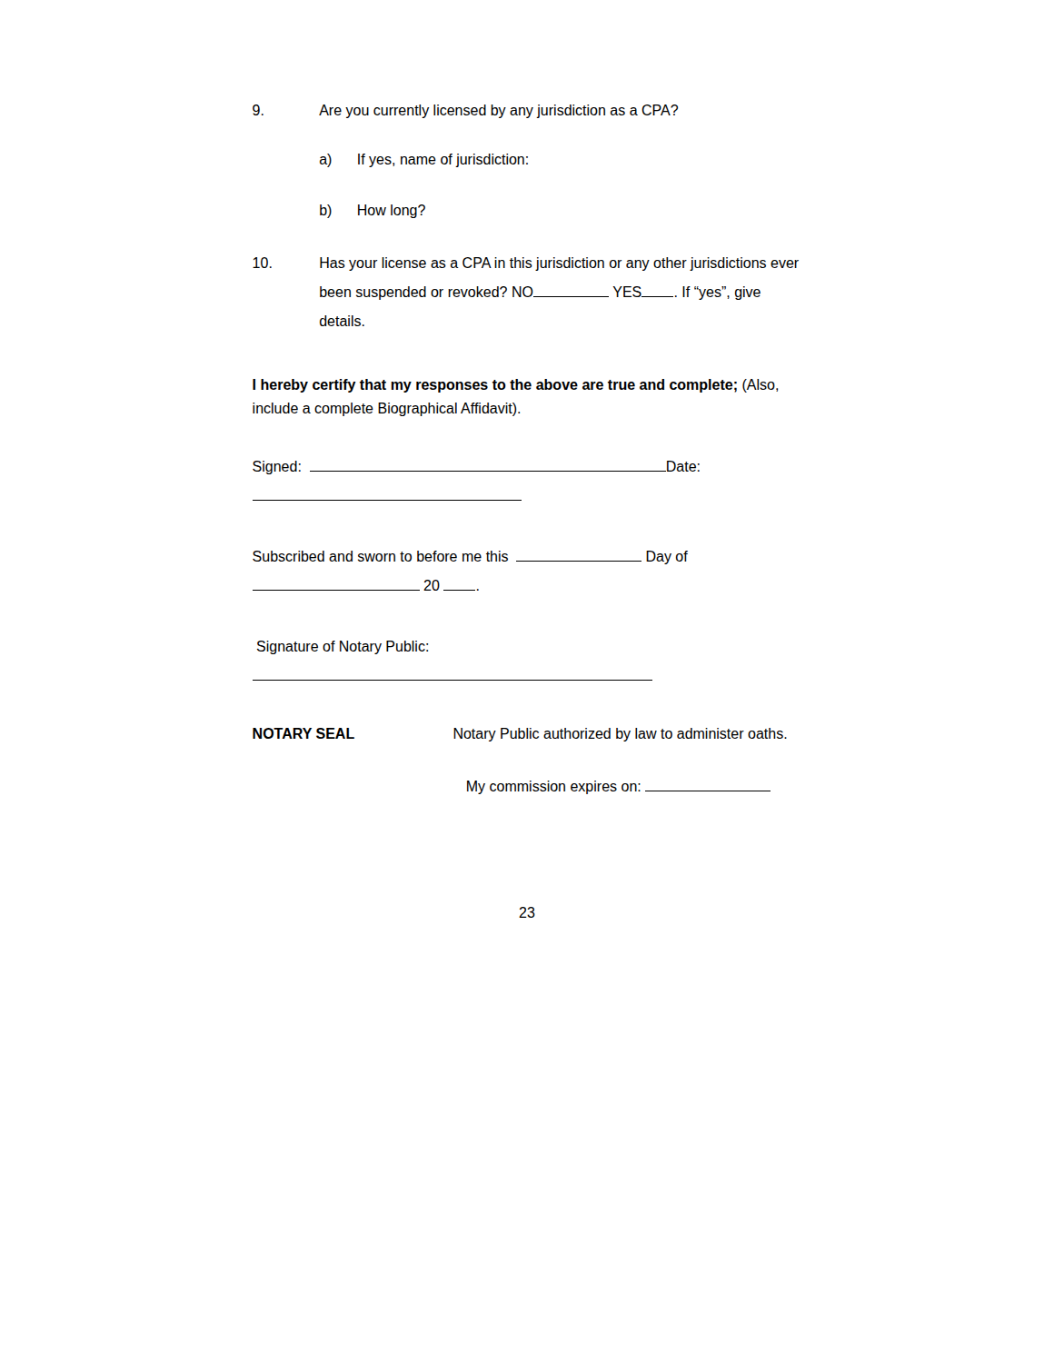9. Are you currently licensed by any jurisdiction as a CPA?
a) If yes, name of jurisdiction:
b) How long?
10. Has your license as a CPA in this jurisdiction or any other jurisdictions ever been suspended or revoked? NO YES . If “yes”, give details.
I hereby certify that my responses to the above are true and complete; (Also, include a complete Biographical Affidavit).
Signed: Date:
Subscribed and sworn to before me this Day of 20 .
Signature of Notary Public:
NOTARY SEAL
Notary Public authorized by law to administer oaths.
My commission expires on:
23